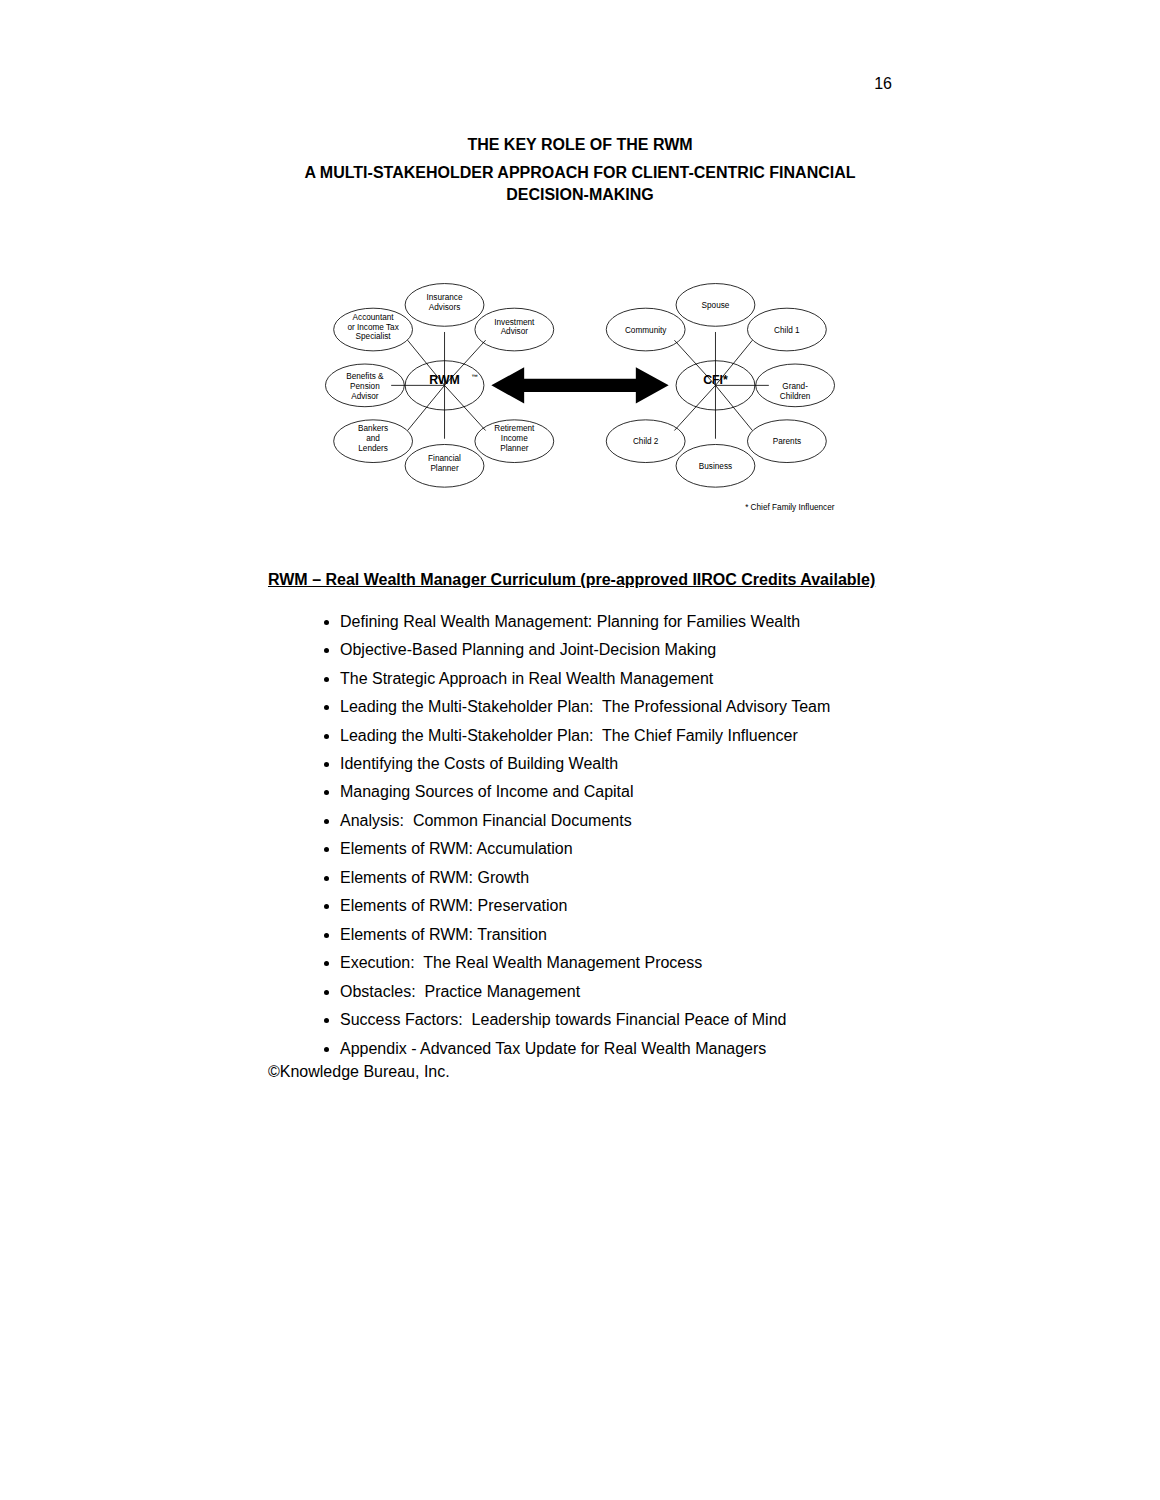16
THE KEY ROLE OF THE RWM
A MULTI-STAKEHOLDER APPROACH FOR CLIENT-CENTRIC FINANCIAL DECISION-MAKING
RWM ™ Benefits & Pension Advisor Accountant or Income Tax Specialist Bankers and Lenders Insurance Advisors Financial Planner Investment Advisor Retirement Income Planner CFI* Grand- Children Child 1 Parents Spouse Business Community Child 2 * Chief Family Influencer
RWM – Real Wealth Manager Curriculum (pre-approved IIROC Credits Available)
Defining Real Wealth Management: Planning for Families Wealth
Objective-Based Planning and Joint-Decision Making
The Strategic Approach in Real Wealth Management
Leading the Multi-Stakeholder Plan: The Professional Advisory Team
Leading the Multi-Stakeholder Plan: The Chief Family Influencer
Identifying the Costs of Building Wealth
Managing Sources of Income and Capital
Analysis: Common Financial Documents
Elements of RWM: Accumulation
Elements of RWM: Growth
Elements of RWM: Preservation
Elements of RWM: Transition
Execution: The Real Wealth Management Process
Obstacles: Practice Management
Success Factors: Leadership towards Financial Peace of Mind
Appendix - Advanced Tax Update for Real Wealth Managers
©Knowledge Bureau, Inc.